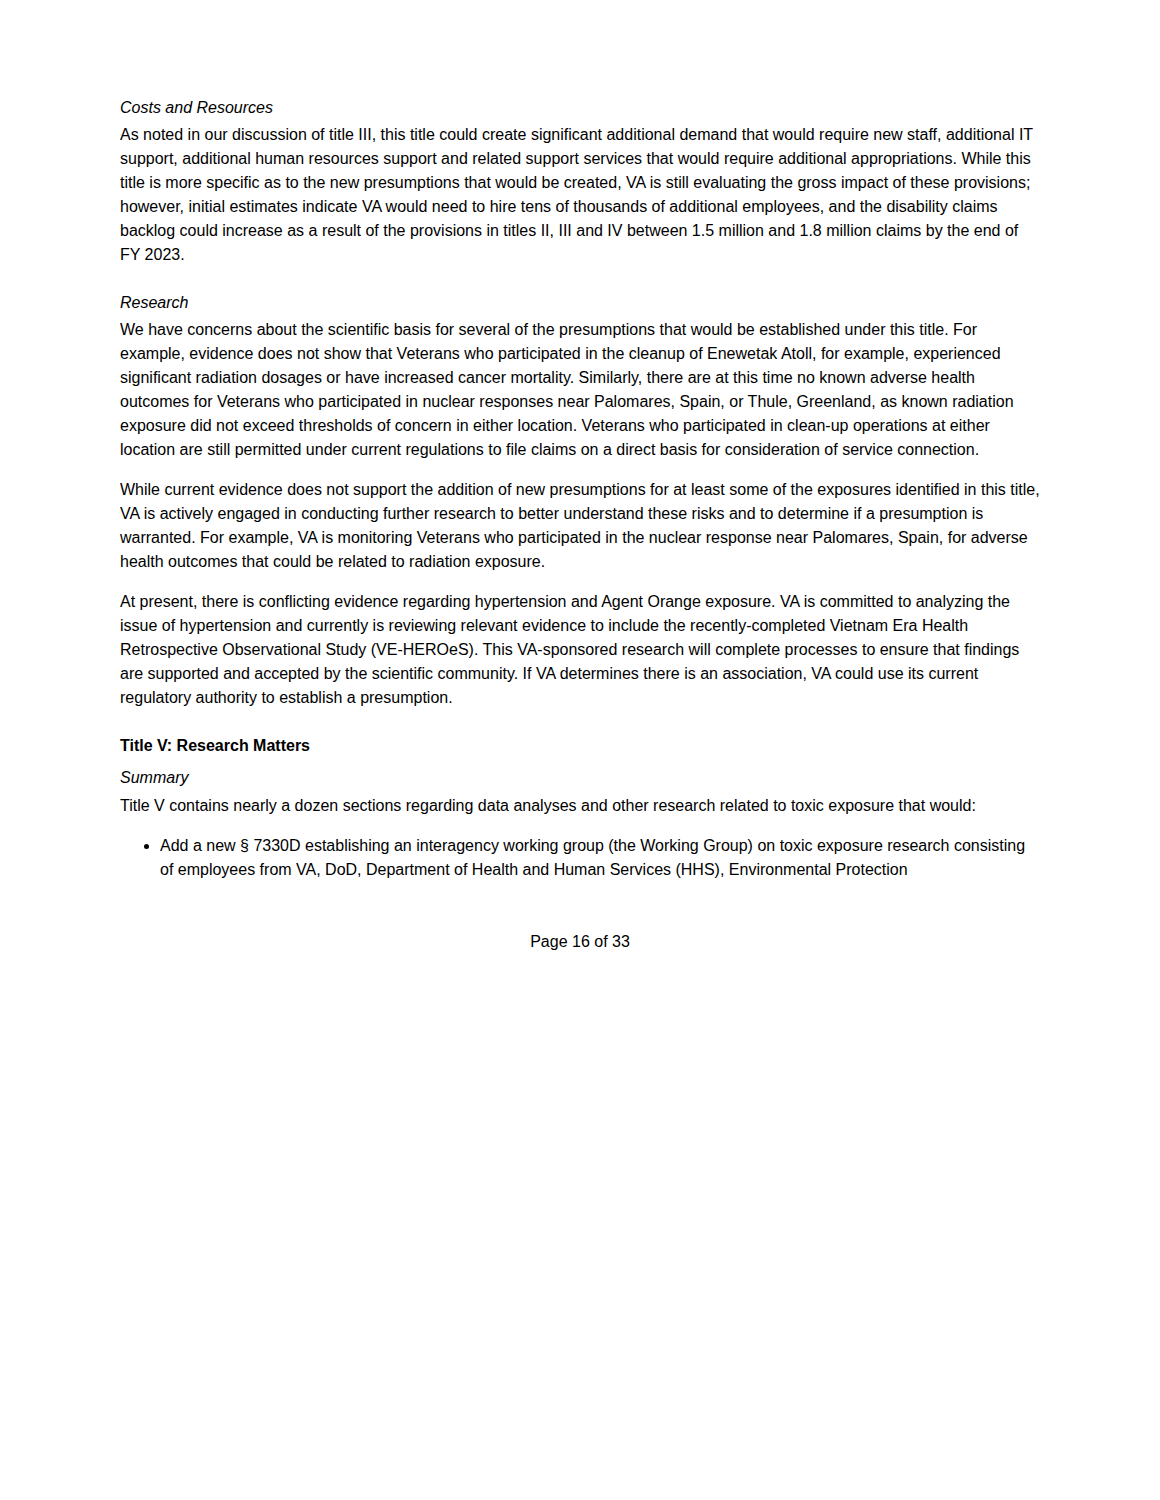Costs and Resources
As noted in our discussion of title III, this title could create significant additional demand that would require new staff, additional IT support, additional human resources support and related support services that would require additional appropriations. While this title is more specific as to the new presumptions that would be created, VA is still evaluating the gross impact of these provisions; however, initial estimates indicate VA would need to hire tens of thousands of additional employees, and the disability claims backlog could increase as a result of the provisions in titles II, III and IV between 1.5 million and 1.8 million claims by the end of FY 2023.
Research
We have concerns about the scientific basis for several of the presumptions that would be established under this title. For example, evidence does not show that Veterans who participated in the cleanup of Enewetak Atoll, for example, experienced significant radiation dosages or have increased cancer mortality. Similarly, there are at this time no known adverse health outcomes for Veterans who participated in nuclear responses near Palomares, Spain, or Thule, Greenland, as known radiation exposure did not exceed thresholds of concern in either location. Veterans who participated in clean-up operations at either location are still permitted under current regulations to file claims on a direct basis for consideration of service connection.
While current evidence does not support the addition of new presumptions for at least some of the exposures identified in this title, VA is actively engaged in conducting further research to better understand these risks and to determine if a presumption is warranted. For example, VA is monitoring Veterans who participated in the nuclear response near Palomares, Spain, for adverse health outcomes that could be related to radiation exposure.
At present, there is conflicting evidence regarding hypertension and Agent Orange exposure. VA is committed to analyzing the issue of hypertension and currently is reviewing relevant evidence to include the recently-completed Vietnam Era Health Retrospective Observational Study (VE-HEROeS). This VA-sponsored research will complete processes to ensure that findings are supported and accepted by the scientific community. If VA determines there is an association, VA could use its current regulatory authority to establish a presumption.
Title V: Research Matters
Summary
Title V contains nearly a dozen sections regarding data analyses and other research related to toxic exposure that would:
Add a new § 7330D establishing an interagency working group (the Working Group) on toxic exposure research consisting of employees from VA, DoD, Department of Health and Human Services (HHS), Environmental Protection
Page 16 of 33